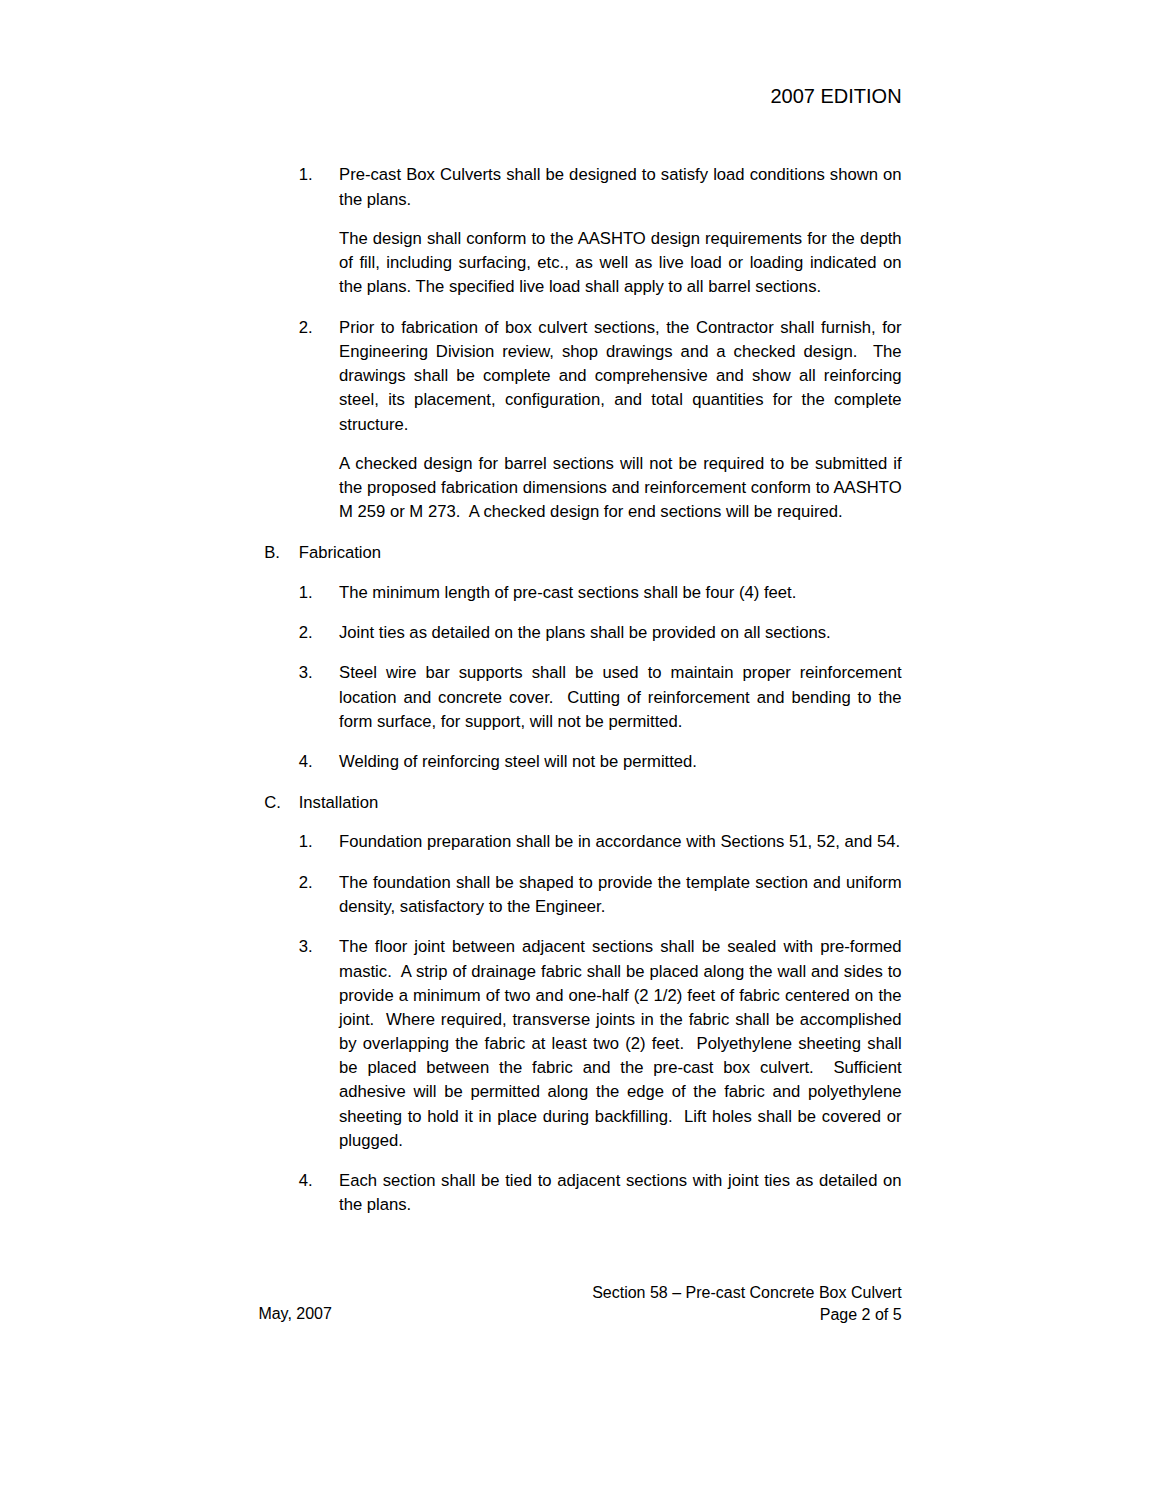2007 EDITION
1.
Pre-cast Box Culverts shall be designed to satisfy load conditions shown on the plans.
The design shall conform to the AASHTO design requirements for the depth of fill, including surfacing, etc., as well as live load or loading indicated on the plans. The specified live load shall apply to all barrel sections.
2.
Prior to fabrication of box culvert sections, the Contractor shall furnish, for Engineering Division review, shop drawings and a checked design. The drawings shall be complete and comprehensive and show all reinforcing steel, its placement, configuration, and total quantities for the complete structure.
A checked design for barrel sections will not be required to be submitted if the proposed fabrication dimensions and reinforcement conform to AASHTO M 259 or M 273. A checked design for end sections will be required.
B.
Fabrication
1.
The minimum length of pre-cast sections shall be four (4) feet.
2.
Joint ties as detailed on the plans shall be provided on all sections.
3.
Steel wire bar supports shall be used to maintain proper reinforcement location and concrete cover. Cutting of reinforcement and bending to the form surface, for support, will not be permitted.
4.
Welding of reinforcing steel will not be permitted.
C.
Installation
1.
Foundation preparation shall be in accordance with Sections 51, 52, and 54.
2.
The foundation shall be shaped to provide the template section and uniform density, satisfactory to the Engineer.
3.
The floor joint between adjacent sections shall be sealed with pre-formed mastic. A strip of drainage fabric shall be placed along the wall and sides to provide a minimum of two and one-half (2 1/2) feet of fabric centered on the joint. Where required, transverse joints in the fabric shall be accomplished by overlapping the fabric at least two (2) feet. Polyethylene sheeting shall be placed between the fabric and the pre-cast box culvert. Sufficient adhesive will be permitted along the edge of the fabric and polyethylene sheeting to hold it in place during backfilling. Lift holes shall be covered or plugged.
4.
Each section shall be tied to adjacent sections with joint ties as detailed on the plans.
May, 2007
Section 58 – Pre-cast Concrete Box Culvert
Page 2 of 5